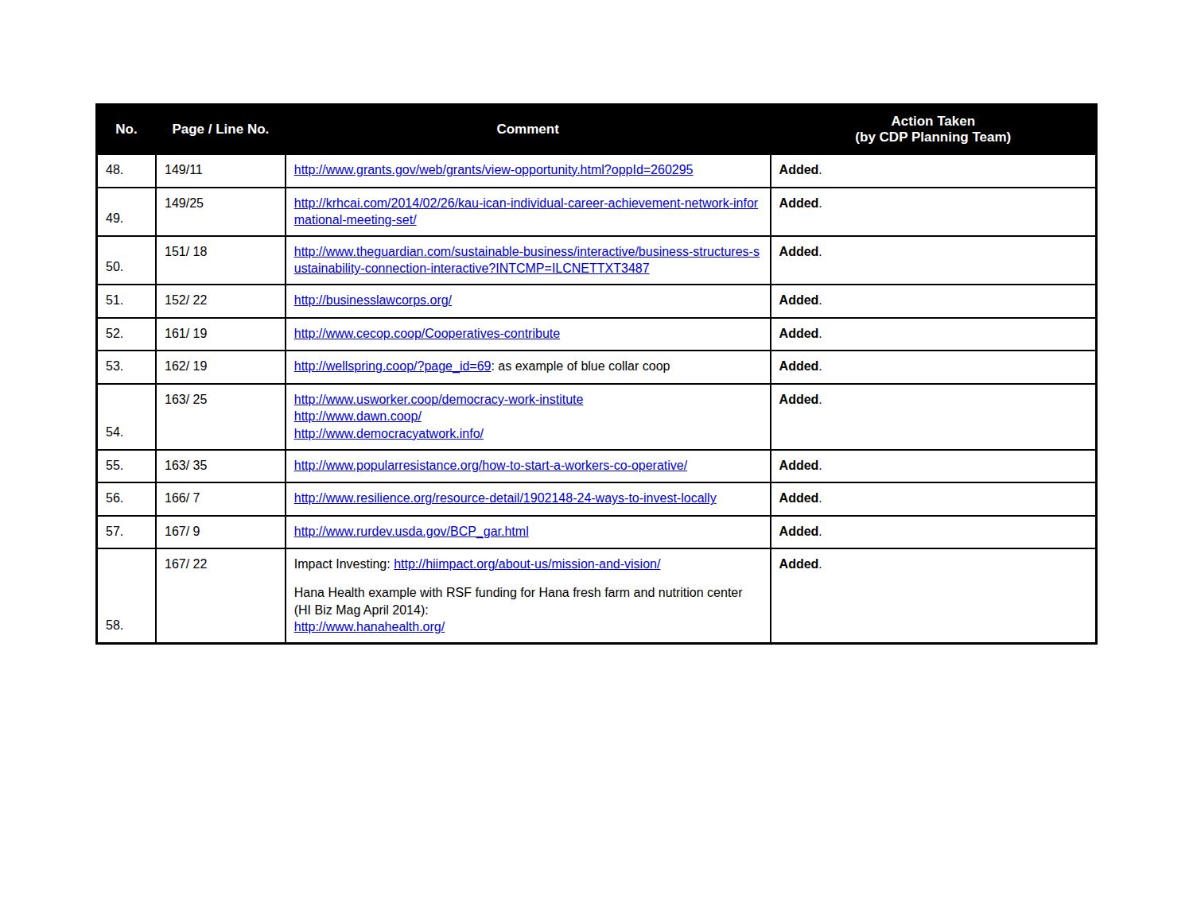| No. | Page / Line No. | Comment | Action Taken (by CDP Planning Team) |
| --- | --- | --- | --- |
| 48. | 149/11 | http://www.grants.gov/web/grants/view-opportunity.html?oppId=260295 | Added . |
| 49. | 149/25 | http://krhcai.com/2014/02/26/kau-ican-individual-career-achievement-network-informational-meeting-set/ | Added . |
| 50. | 151/ 18 | http://www.theguardian.com/sustainable-business/interactive/business-structures-sustainability-connection-interactive?INTCMP=ILCNETTXT3487 | Added . |
| 51. | 152/ 22 | http://businesslawcorps.org/ | Added . |
| 52. | 161/ 19 | http://www.cecop.coop/Cooperatives-contribute | Added . |
| 53. | 162/ 19 | http://wellspring.coop/?page_id=69 : as example of blue collar coop | Added . |
| 54. | 163/ 25 | http://www.usworker.coop/democracy-work-institute http://www.dawn.coop/ http://www.democracyatwork.info/ | Added . |
| 55. | 163/ 35 | http://www.popularresistance.org/how-to-start-a-workers-co-operative/ | Added . |
| 56. | 166/ 7 | http://www.resilience.org/resource-detail/1902148-24-ways-to-invest-locally | Added . |
| 57. | 167/ 9 | http://www.rurdev.usda.gov/BCP_gar.html | Added . |
| 58. | 167/ 22 | Impact Investing: http://hiimpact.org/about-us/mission-and-vision/ Hana Health example with RSF funding for Hana fresh farm and nutrition center (HI Biz Mag April 2014): http://www.hanahealth.org/ | Added . |